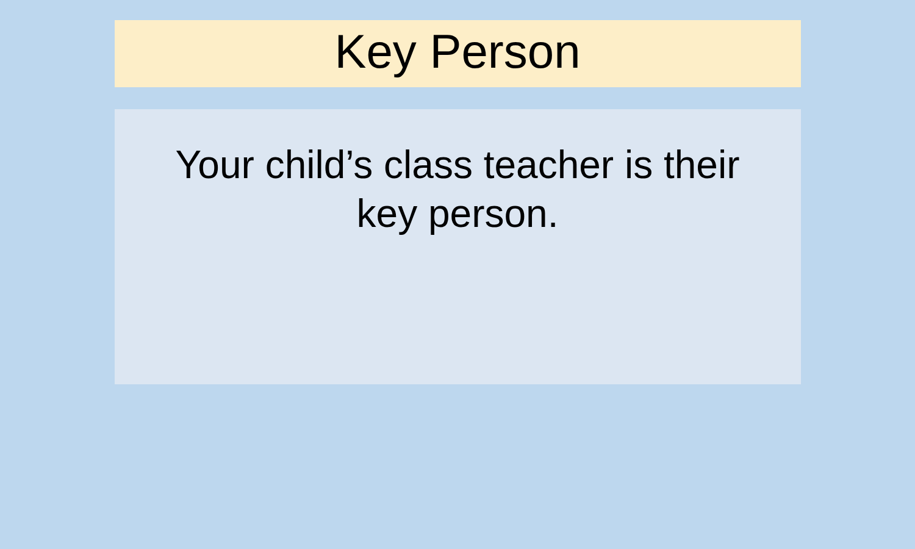Key Person
Your child’s class teacher is their key person.